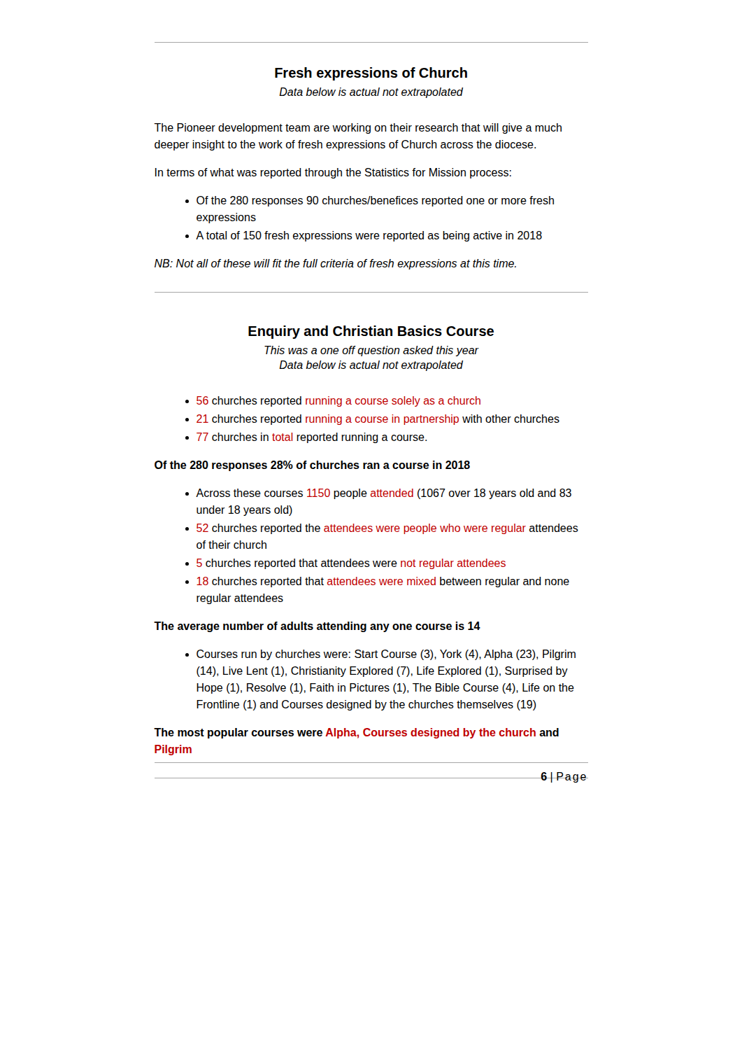Fresh expressions of Church
Data below is actual not extrapolated
The Pioneer development team are working on their research that will give a much deeper insight to the work of fresh expressions of Church across the diocese.
In terms of what was reported through the Statistics for Mission process:
Of the 280 responses 90 churches/benefices reported one or more fresh expressions
A total of 150 fresh expressions were reported as being active in 2018
NB: Not all of these will fit the full criteria of fresh expressions at this time.
Enquiry and Christian Basics Course
This was a one off question asked this year
Data below is actual not extrapolated
56 churches reported running a course solely as a church
21 churches reported running a course in partnership with other churches
77 churches in total reported running a course.
Of the 280 responses 28% of churches ran a course in 2018
Across these courses 1150 people attended (1067 over 18 years old and 83 under 18 years old)
52 churches reported the attendees were people who were regular attendees of their church
5 churches reported that attendees were not regular attendees
18 churches reported that attendees were mixed between regular and none regular attendees
The average number of adults attending any one course is 14
Courses run by churches were: Start Course (3), York (4), Alpha (23), Pilgrim (14), Live Lent (1), Christianity Explored (7), Life Explored (1), Surprised by Hope (1), Resolve (1), Faith in Pictures (1), The Bible Course (4), Life on the Frontline (1) and Courses designed by the churches themselves (19)
The most popular courses were Alpha, Courses designed by the church and Pilgrim
6 | Page